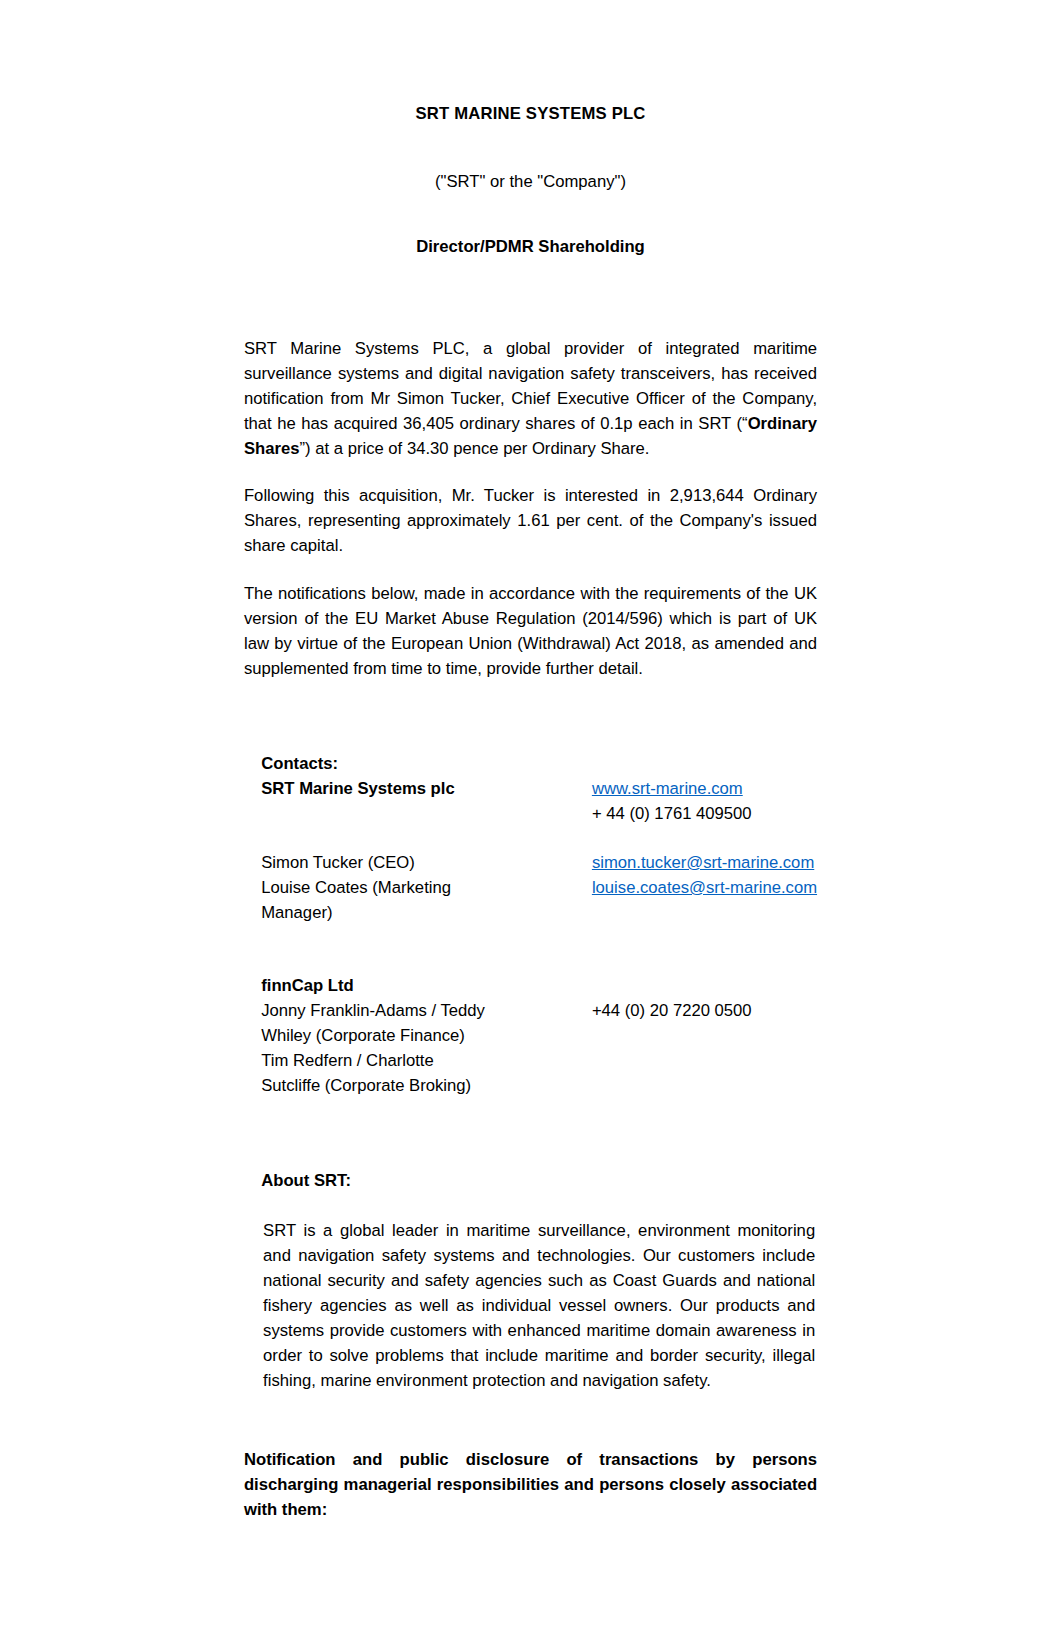SRT MARINE SYSTEMS PLC
("SRT" or the "Company")
Director/PDMR Shareholding
SRT Marine Systems PLC, a global provider of integrated maritime surveillance systems and digital navigation safety transceivers, has received notification from Mr Simon Tucker, Chief Executive Officer of the Company, that he has acquired 36,405 ordinary shares of 0.1p each in SRT (“Ordinary Shares”) at a price of 34.30 pence per Ordinary Share.
Following this acquisition, Mr. Tucker is interested in 2,913,644 Ordinary Shares, representing approximately 1.61 per cent. of the Company's issued share capital.
The notifications below, made in accordance with the requirements of the UK version of the EU Market Abuse Regulation (2014/596) which is part of UK law by virtue of the European Union (Withdrawal) Act 2018, as amended and supplemented from time to time, provide further detail.
| Contacts: | |
| SRT Marine Systems plc | www.srt-marine.com |
| | + 44 (0) 1761 409500 |
| Simon Tucker (CEO) | simon.tucker@srt-marine.com |
| Louise Coates (Marketing Manager) | louise.coates@srt-marine.com |
| finnCap Ltd | |
| Jonny Franklin-Adams / Teddy Whiley (Corporate Finance) | +44 (0) 20 7220 0500 |
| Tim Redfern / Charlotte Sutcliffe (Corporate Broking) | |
About SRT:
SRT is a global leader in maritime surveillance, environment monitoring and navigation safety systems and technologies. Our customers include national security and safety agencies such as Coast Guards and national fishery agencies as well as individual vessel owners. Our products and systems provide customers with enhanced maritime domain awareness in order to solve problems that include maritime and border security, illegal fishing, marine environment protection and navigation safety.
Notification and public disclosure of transactions by persons discharging managerial responsibilities and persons closely associated with them: